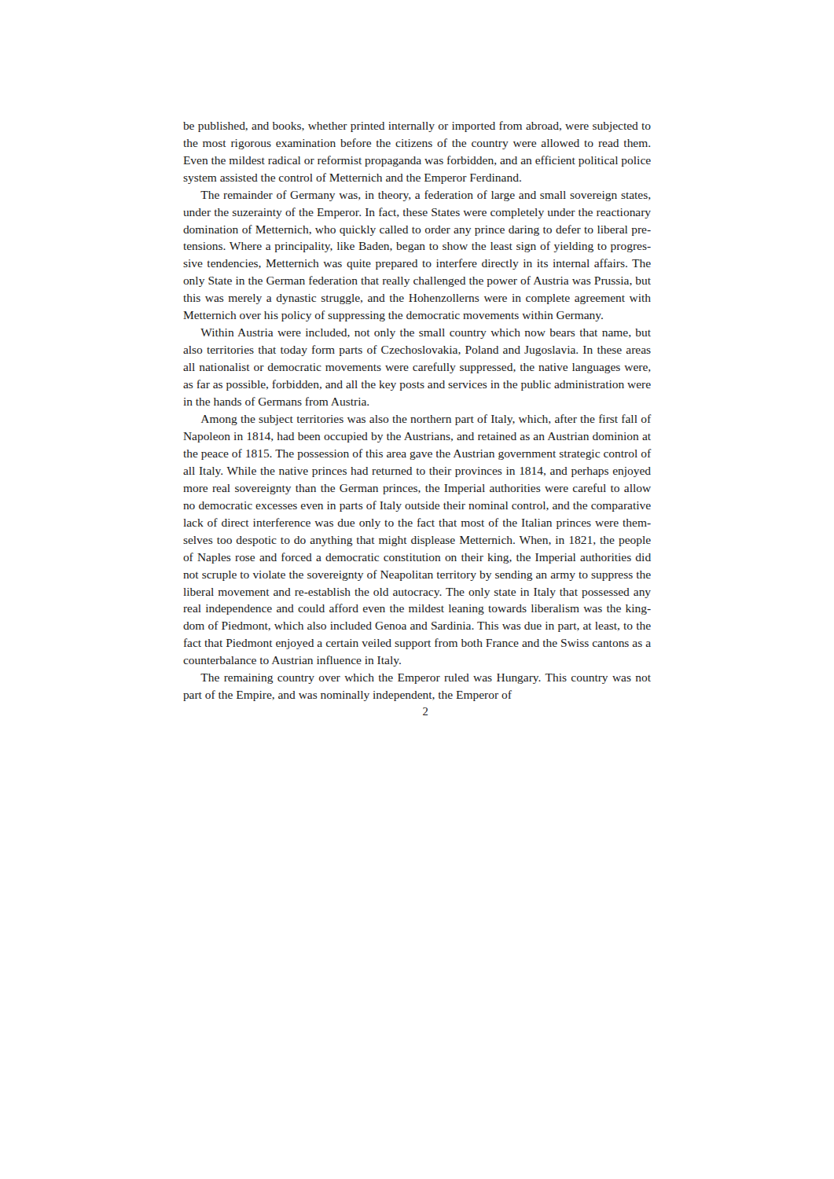be published, and books, whether printed internally or imported from abroad, were subjected to the most rigorous examination before the citizens of the country were allowed to read them. Even the mildest radical or reformist propaganda was forbidden, and an efficient political police system assisted the control of Metternich and the Emperor Ferdinand.
The remainder of Germany was, in theory, a federation of large and small sovereign states, under the suzerainty of the Emperor. In fact, these States were completely under the reactionary domination of Metternich, who quickly called to order any prince daring to defer to liberal pretensions. Where a principality, like Baden, began to show the least sign of yielding to progressive tendencies, Metternich was quite prepared to interfere directly in its internal affairs. The only State in the German federation that really challenged the power of Austria was Prussia, but this was merely a dynastic struggle, and the Hohenzollerns were in complete agreement with Metternich over his policy of suppressing the democratic movements within Germany.
Within Austria were included, not only the small country which now bears that name, but also territories that today form parts of Czechoslovakia, Poland and Jugoslavia. In these areas all nationalist or democratic movements were carefully suppressed, the native languages were, as far as possible, forbidden, and all the key posts and services in the public administration were in the hands of Germans from Austria.
Among the subject territories was also the northern part of Italy, which, after the first fall of Napoleon in 1814, had been occupied by the Austrians, and retained as an Austrian dominion at the peace of 1815. The possession of this area gave the Austrian government strategic control of all Italy. While the native princes had returned to their provinces in 1814, and perhaps enjoyed more real sovereignty than the German princes, the Imperial authorities were careful to allow no democratic excesses even in parts of Italy outside their nominal control, and the comparative lack of direct interference was due only to the fact that most of the Italian princes were themselves too despotic to do anything that might displease Metternich. When, in 1821, the people of Naples rose and forced a democratic constitution on their king, the Imperial authorities did not scruple to violate the sovereignty of Neapolitan territory by sending an army to suppress the liberal movement and re-establish the old autocracy. The only state in Italy that possessed any real independence and could afford even the mildest leaning towards liberalism was the kingdom of Piedmont, which also included Genoa and Sardinia. This was due in part, at least, to the fact that Piedmont enjoyed a certain veiled support from both France and the Swiss cantons as a counterbalance to Austrian influence in Italy.
The remaining country over which the Emperor ruled was Hungary. This country was not part of the Empire, and was nominally independent, the Emperor of
2